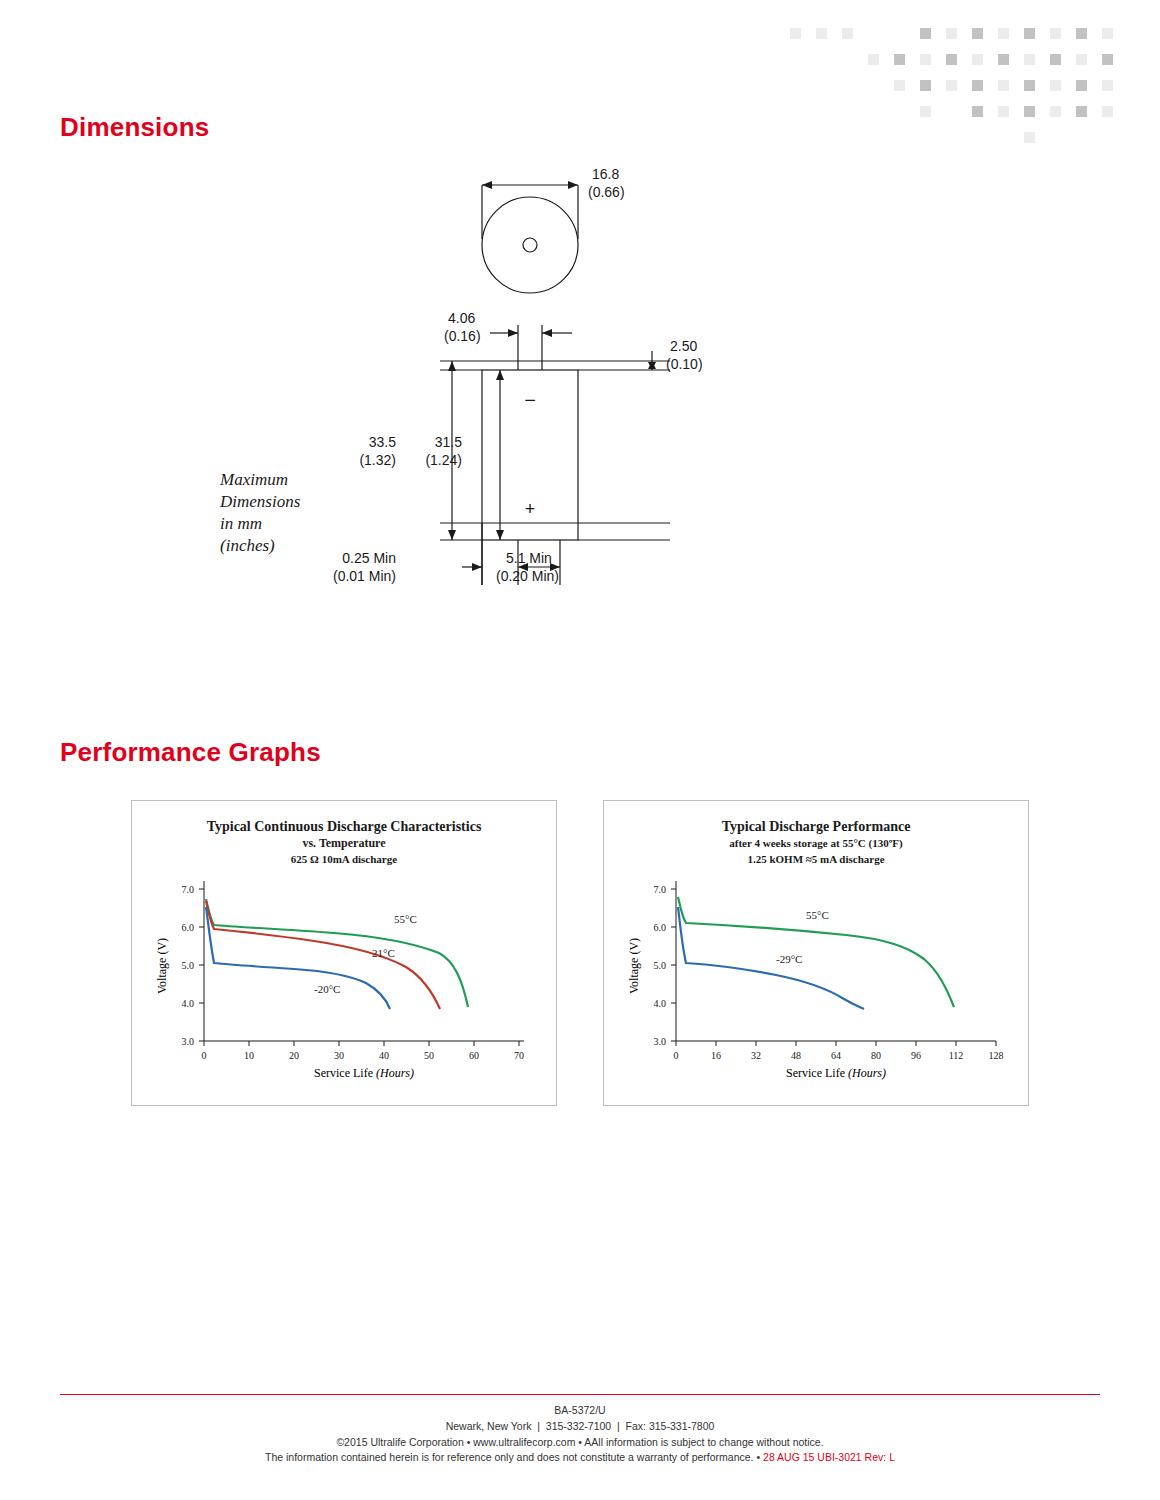Dimensions
− + 16.8 (0.66) 4.06 (0.16) 2.50 (0.10) 33.5 (1.32) 31.5 (1.24) 0.25 Min (0.01 Min) 5.1 Min (0.20 Min) Maximum Dimensions in mm (inches)
Performance Graphs
Typical Continuous Discharge Characteristics vs. Temperature 625 Ω 10mA discharge 7.0 6.0 5.0 4.0 3.0 0 10 20 30 40 50 60 70 Voltage (V) Service Life (Hours) 55°C 21°C -20°C
Typical Discharge Performance after 4 weeks storage at 55°C (130ºF) 1.25 kOHM ≈5 mA discharge 7.0 6.0 5.0 4.0 3.0 0 16 32 48 64 80 96 112 128 Voltage (V) Service Life (Hours) 55°C -29°C
BA-5372/U
Newark, New York | 315-332-7100 | Fax: 315-331-7800
©2015 Ultralife Corporation • www.ultralifecorp.com • AAll information is subject to change without notice.
The information contained herein is for reference only and does not constitute a warranty of performance. • 28 AUG 15 UBI-3021 Rev: L